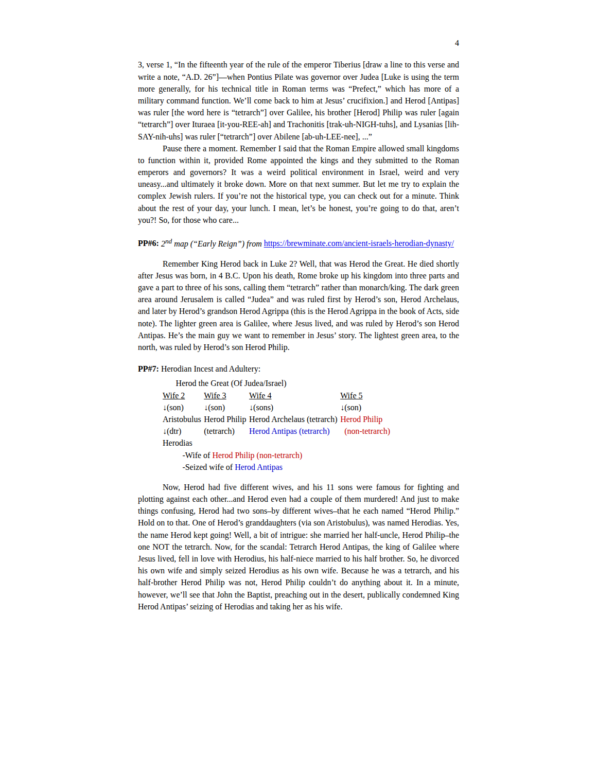4
3, verse 1, “In the fifteenth year of the rule of the emperor Tiberius [draw a line to this verse and write a note, “A.D. 26”]—when Pontius Pilate was governor over Judea [Luke is using the term more generally, for his technical title in Roman terms was “Prefect,” which has more of a military command function. We’ll come back to him at Jesus’ crucifixion.] and Herod [Antipas] was ruler [the word here is “tetrarch”] over Galilee, his brother [Herod] Philip was ruler [again “tetrarch”] over Ituraea [it-you-REE-ah] and Trachonitis [trak-uh-NIGH-tuhs], and Lysanias [lih-SAY-nih-uhs] was ruler [“tetrarch”] over Abilene [ab-uh-LEE-nee], ...”
Pause there a moment. Remember I said that the Roman Empire allowed small kingdoms to function within it, provided Rome appointed the kings and they submitted to the Roman emperors and governors? It was a weird political environment in Israel, weird and very uneasy...and ultimately it broke down. More on that next summer. But let me try to explain the complex Jewish rulers. If you’re not the historical type, you can check out for a minute. Think about the rest of your day, your lunch. I mean, let’s be honest, you’re going to do that, aren’t you?! So, for those who care...
PP#6: 2nd map (“Early Reign”) from https://brewminate.com/ancient-israels-herodian-dynasty/
Remember King Herod back in Luke 2? Well, that was Herod the Great. He died shortly after Jesus was born, in 4 B.C. Upon his death, Rome broke up his kingdom into three parts and gave a part to three of his sons, calling them “tetrarch” rather than monarch/king. The dark green area around Jerusalem is called “Judea” and was ruled first by Herod’s son, Herod Archelaus, and later by Herod’s grandson Herod Agrippa (this is the Herod Agrippa in the book of Acts, side note). The lighter green area is Galilee, where Jesus lived, and was ruled by Herod’s son Herod Antipas. He’s the main guy we want to remember in Jesus’ story. The lightest green area, to the north, was ruled by Herod’s son Herod Philip.
PP#7: Herodian Incest and Adultery:
| Herod the Great (Of Judea/Israel) |
| Wife 2 | Wife 3 | Wife 4 | Wife 5 |
| ↓ (son) | ↓ (son) | ↓ (sons) | ↓ (son) |
| Aristobulus | Herod Philip | Herod Archelaus (tetrarch) | Herod Philip |
| ↓ (dtr) | (tetrarch) | Herod Antipas (tetrarch) | (non-tetrarch) |
| Herodias | | | |
-Wife of Herod Philip (non-tetrarch)
-Seized wife of Herod Antipas
Now, Herod had five different wives, and his 11 sons were famous for fighting and plotting against each other...and Herod even had a couple of them murdered! And just to make things confusing, Herod had two sons–by different wives–that he each named “Herod Philip.” Hold on to that. One of Herod’s granddaughters (via son Aristobulus), was named Herodias. Yes, the name Herod kept going! Well, a bit of intrigue: she married her half-uncle, Herod Philip–the one NOT the tetrarch. Now, for the scandal: Tetrarch Herod Antipas, the king of Galilee where Jesus lived, fell in love with Herodius, his half-niece married to his half brother. So, he divorced his own wife and simply seized Herodius as his own wife. Because he was a tetrarch, and his half-brother Herod Philip was not, Herod Philip couldn’t do anything about it. In a minute, however, we’ll see that John the Baptist, preaching out in the desert, publically condemned King Herod Antipas’ seizing of Herodias and taking her as his wife.